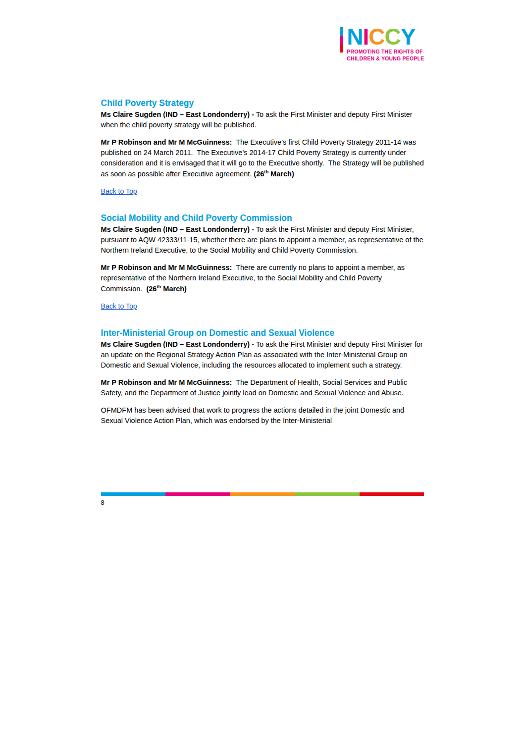NICCY
Promoting the rights of
children & young people
Child Poverty Strategy
Ms Claire Sugden (IND – East Londonderry) - To ask the First Minister and deputy First Minister when the child poverty strategy will be published.
Mr P Robinson and Mr M McGuinness: The Executive’s first Child Poverty Strategy 2011-14 was published on 24 March 2011. The Executive’s 2014-17 Child Poverty Strategy is currently under consideration and it is envisaged that it will go to the Executive shortly. The Strategy will be published as soon as possible after Executive agreement. (26th March)
Back to Top
Social Mobility and Child Poverty Commission
Ms Claire Sugden (IND – East Londonderry) - To ask the First Minister and deputy First Minister, pursuant to AQW 42333/11-15, whether there are plans to appoint a member, as representative of the Northern Ireland Executive, to the Social Mobility and Child Poverty Commission.
Mr P Robinson and Mr M McGuinness: There are currently no plans to appoint a member, as representative of the Northern Ireland Executive, to the Social Mobility and Child Poverty Commission. (26th March)
Back to Top
Inter-Ministerial Group on Domestic and Sexual Violence
Ms Claire Sugden (IND – East Londonderry) - To ask the First Minister and deputy First Minister for an update on the Regional Strategy Action Plan as associated with the Inter-Ministerial Group on Domestic and Sexual Violence, including the resources allocated to implement such a strategy.
Mr P Robinson and Mr M McGuinness: The Department of Health, Social Services and Public Safety, and the Department of Justice jointly lead on Domestic and Sexual Violence and Abuse.
OFMDFM has been advised that work to progress the actions detailed in the joint Domestic and Sexual Violence Action Plan, which was endorsed by the Inter-Ministerial
8